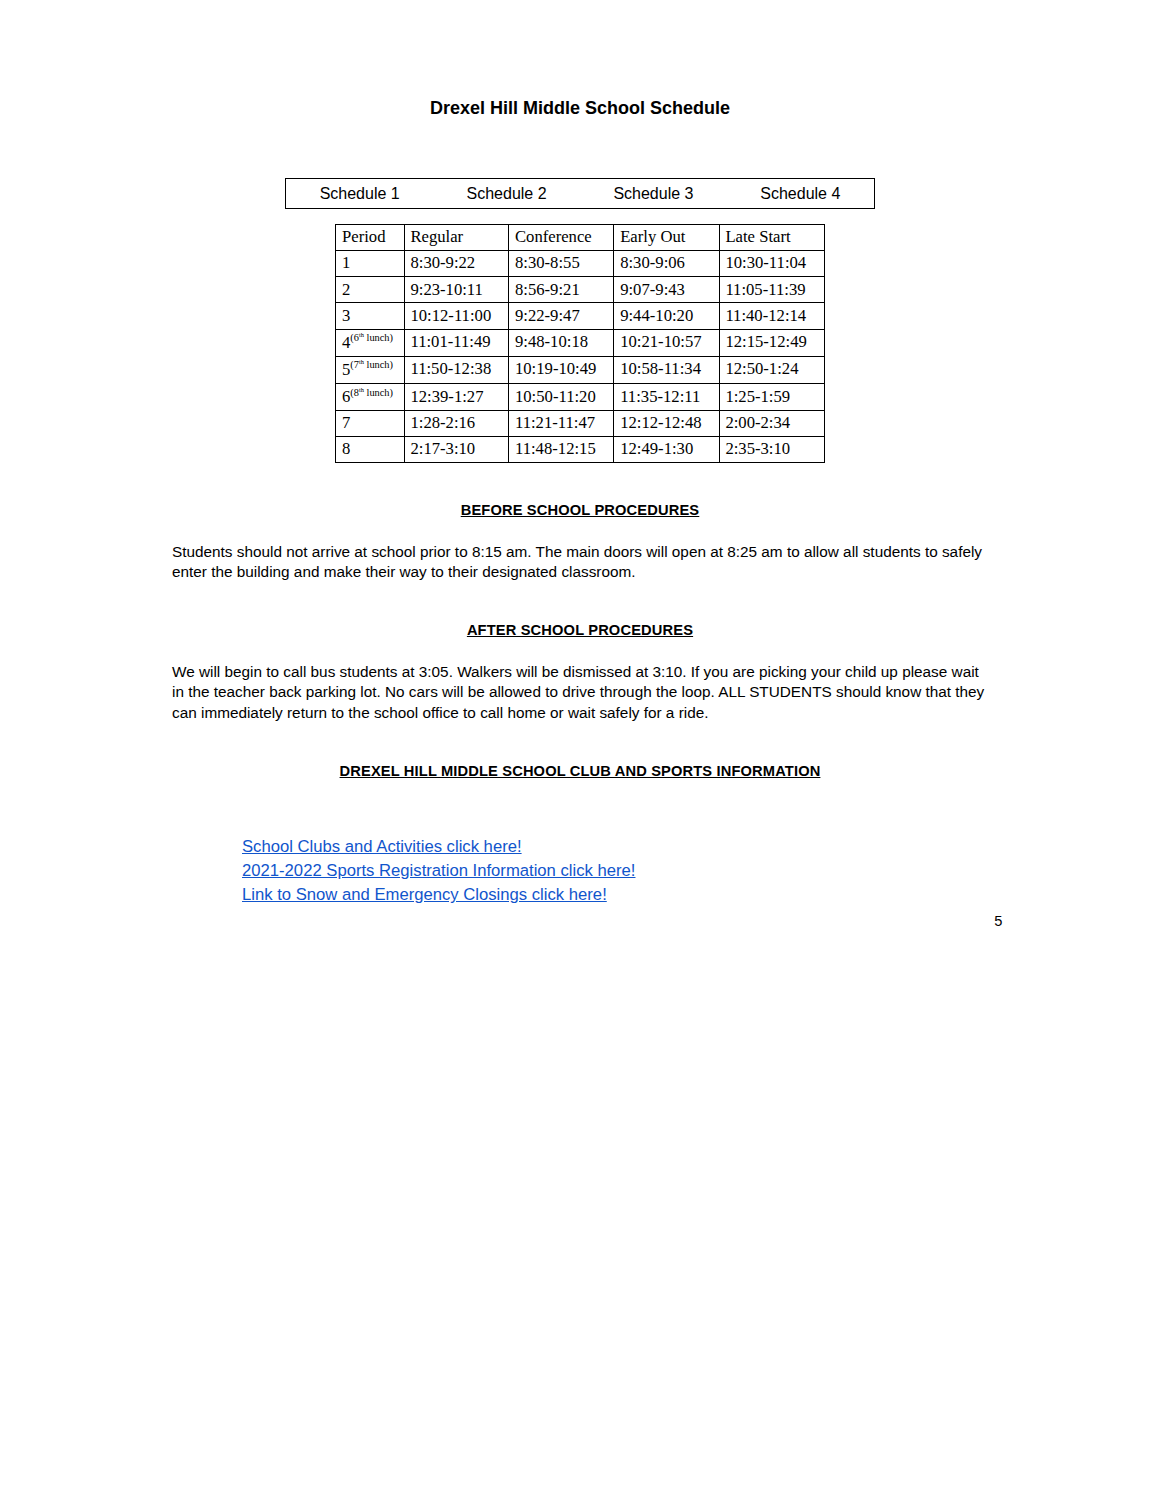Drexel Hill Middle School Schedule
| Schedule 1 | Schedule 2 | Schedule 3 | Schedule 4 |
| Period | Regular | Conference | Early Out | Late Start |
| 1 | 8:30-9:22 | 8:30-8:55 | 8:30-9:06 | 10:30-11:04 |
| 2 | 9:23-10:11 | 8:56-9:21 | 9:07-9:43 | 11:05-11:39 |
| 3 | 10:12-11:00 | 9:22-9:47 | 9:44-10:20 | 11:40-12:14 |
| 4 (6 th lunch) | 11:01-11:49 | 9:48-10:18 | 10:21-10:57 | 12:15-12:49 |
| 5 (7 th lunch) | 11:50-12:38 | 10:19-10:49 | 10:58-11:34 | 12:50-1:24 |
| 6 (8 th lunch) | 12:39-1:27 | 10:50-11:20 | 11:35-12:11 | 1:25-1:59 |
| 7 | 1:28-2:16 | 11:21-11:47 | 12:12-12:48 | 2:00-2:34 |
| 8 | 2:17-3:10 | 11:48-12:15 | 12:49-1:30 | 2:35-3:10 |
BEFORE SCHOOL PROCEDURES
Students should not arrive at school prior to 8:15 am. The main doors will open at 8:25 am to allow all students to safely enter the building and make their way to their designated classroom.
AFTER SCHOOL PROCEDURES
We will begin to call bus students at 3:05. Walkers will be dismissed at 3:10. If you are picking your child up please wait in the teacher back parking lot. No cars will be allowed to drive through the loop. ALL STUDENTS should know that they can immediately return to the school office to call home or wait safely for a ride.
DREXEL HILL MIDDLE SCHOOL CLUB AND SPORTS INFORMATION
School Clubs and Activities click here! 2021-2022 Sports Registration Information click here! Link to Snow and Emergency Closings click here!
5